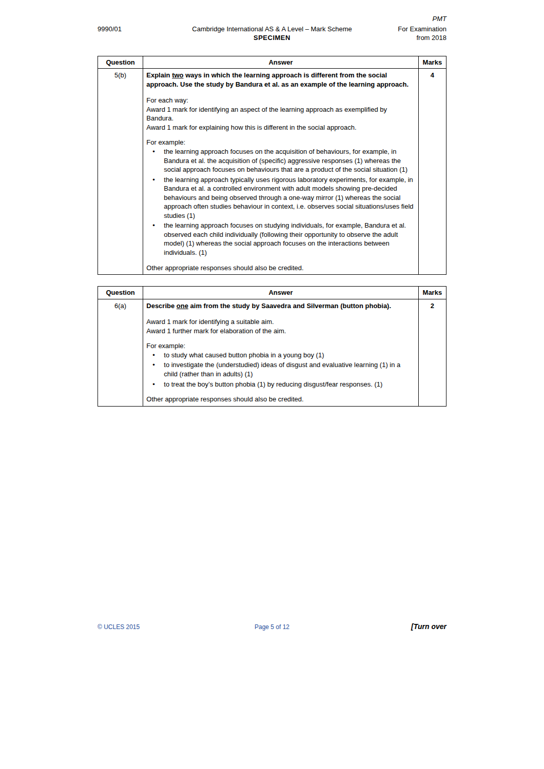PMT
9990/01
Cambridge International AS & A Level – Mark Scheme
SPECIMEN
For Examination
from 2018
| Question | Answer | Marks |
| --- | --- | --- |
| 5(b) | Explain two ways in which the learning approach is different from the social approach. Use the study by Bandura et al. as an example of the learning approach. For each way: Award 1 mark for identifying an aspect of the learning approach as exemplified by Bandura. Award 1 mark for explaining how this is different in the social approach. For example: the learning approach focuses on the acquisition of behaviours, for example, in Bandura et al. the acquisition of (specific) aggressive responses (1) whereas the social approach focuses on behaviours that are a product of the social situation (1) the learning approach typically uses rigorous laboratory experiments, for example, in Bandura et al. a controlled environment with adult models showing pre-decided behaviours and being observed through a one-way mirror (1) whereas the social approach often studies behaviour in context, i.e. observes social situations/uses field studies (1) the learning approach focuses on studying individuals, for example, Bandura et al. observed each child individually (following their opportunity to observe the adult model) (1) whereas the social approach focuses on the interactions between individuals. (1) Other appropriate responses should also be credited. | 4 |
| Question | Answer | Marks |
| --- | --- | --- |
| 6(a) | Describe one aim from the study by Saavedra and Silverman (button phobia). Award 1 mark for identifying a suitable aim. Award 1 further mark for elaboration of the aim. For example: to study what caused button phobia in a young boy (1) to investigate the (understudied) ideas of disgust and evaluative learning (1) in a child (rather than in adults) (1) to treat the boy’s button phobia (1) by reducing disgust/fear responses. (1) Other appropriate responses should also be credited. | 2 |
© UCLES 2015
Page 5 of 12
[Turn over